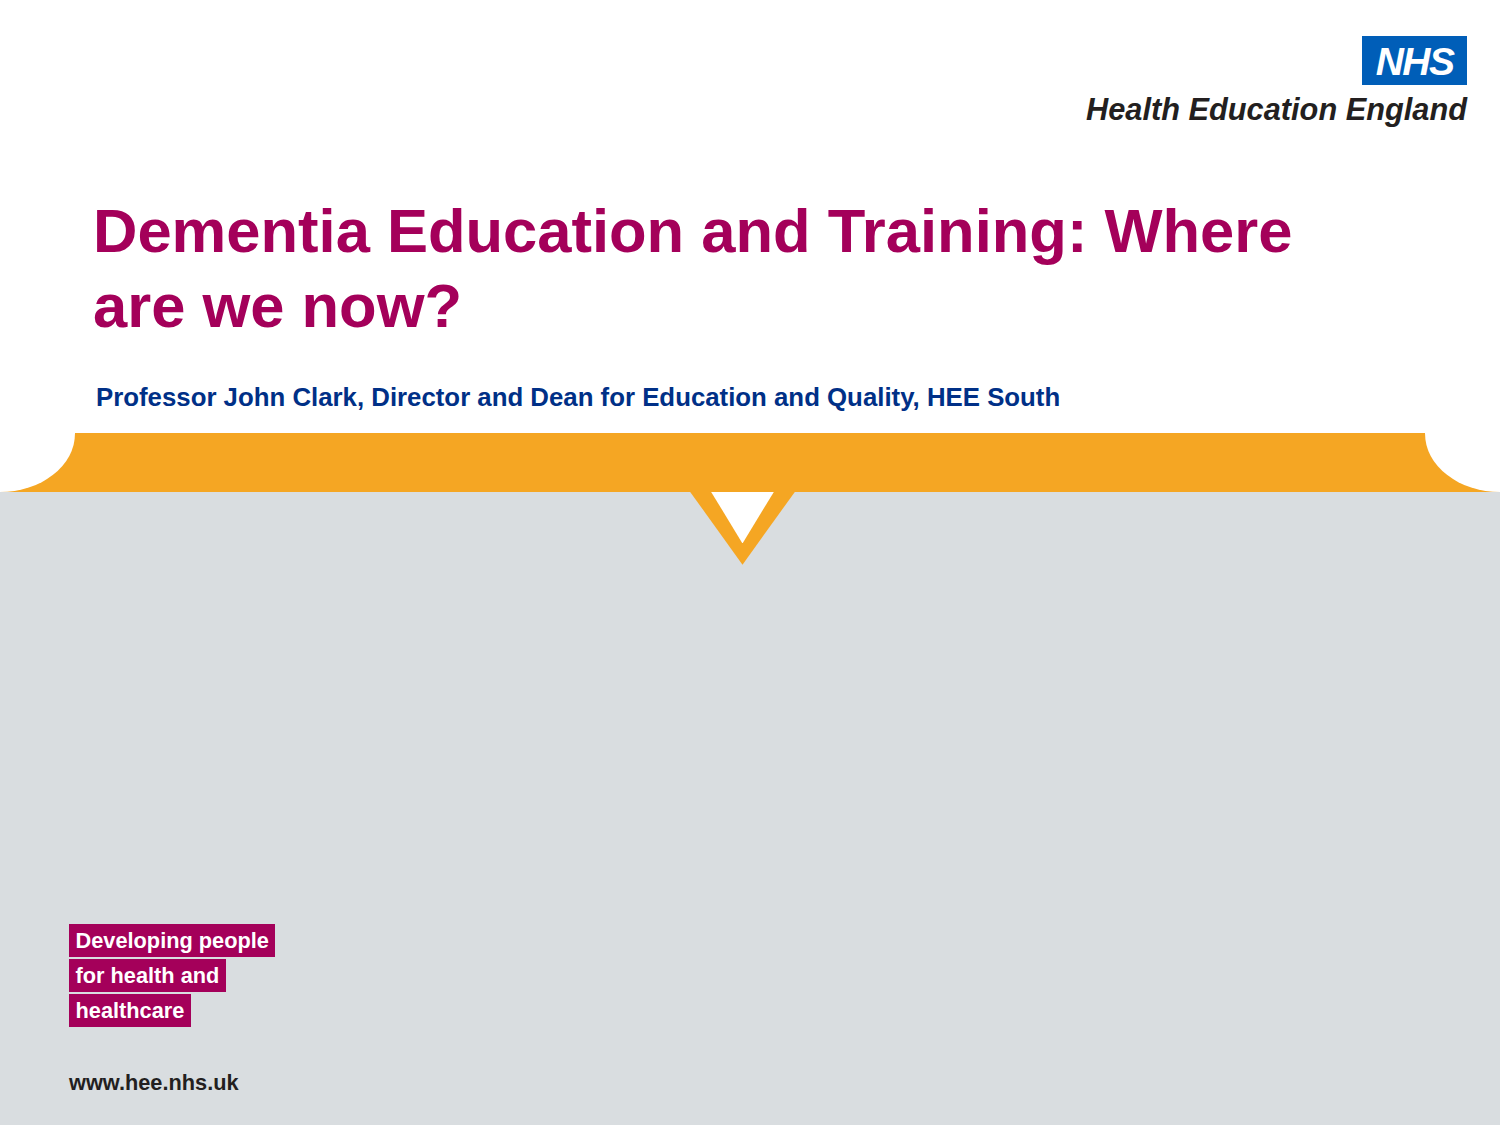NHS
Health Education England
Dementia Education and Training: Where are we now?
Professor John Clark, Director and Dean for Education and Quality, HEE South
Developing people for health and healthcare
www.hee.nhs.uk